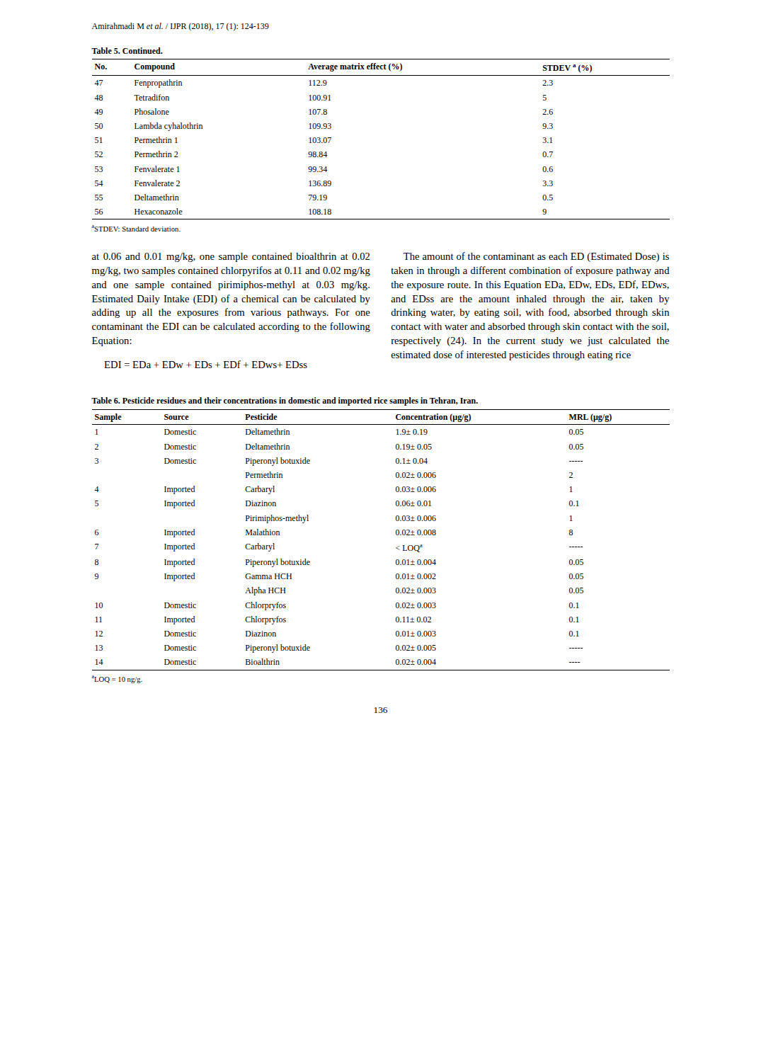Amirahmadi M et al. / IJPR (2018), 17 (1): 124-139
Table 5. Continued.
| No. | Compound | Average matrix effect (%) | STDEV a (%) |
| --- | --- | --- | --- |
| 47 | Fenpropathrin | 112.9 | 2.3 |
| 48 | Tetradifon | 100.91 | 5 |
| 49 | Phosalone | 107.8 | 2.6 |
| 50 | Lambda cyhalothrin | 109.93 | 9.3 |
| 51 | Permethrin 1 | 103.07 | 3.1 |
| 52 | Permethrin 2 | 98.84 | 0.7 |
| 53 | Fenvalerate 1 | 99.34 | 0.6 |
| 54 | Fenvalerate 2 | 136.89 | 3.3 |
| 55 | Deltamethrin | 79.19 | 0.5 |
| 56 | Hexaconazole | 108.18 | 9 |
a STDEV: Standard deviation.
at 0.06 and 0.01 mg/kg, one sample contained bioalthrin at 0.02 mg/kg, two samples contained chlorpyrifos at 0.11 and 0.02 mg/kg and one sample contained pirimiphos-methyl at 0.03 mg/kg. Estimated Daily Intake (EDI) of a chemical can be calculated by adding up all the exposures from various pathways. For one contaminant the EDI can be calculated according to the following Equation:
EDI = EDa + EDw + EDs + EDf + EDws+ EDss
The amount of the contaminant as each ED (Estimated Dose) is taken in through a different combination of exposure pathway and the exposure route. In this Equation EDa, EDw, EDs, EDf, EDws, and EDss are the amount inhaled through the air, taken by drinking water, by eating soil, with food, absorbed through skin contact with water and absorbed through skin contact with the soil, respectively (24). In the current study we just calculated the estimated dose of interested pesticides through eating rice
Table 6. Pesticide residues and their concentrations in domestic and imported rice samples in Tehran, Iran.
| Sample | Source | Pesticide | Concentration (µg/g) | MRL (µg/g) |
| --- | --- | --- | --- | --- |
| 1 | Domestic | Deltamethrin | 1.9± 0.19 | 0.05 |
| 2 | Domestic | Deltamethrin | 0.19± 0.05 | 0.05 |
| 3 | Domestic | Piperonyl botuxide | 0.1± 0.04 | ----- |
| Permethrin | 0.02± 0.006 | 2 |
| 4 | Imported | Carbaryl | 0.03± 0.006 | 1 |
| 5 | Imported | Diazinon | 0.06± 0.01 | 0.1 |
| Pirimiphos-methyl | 0.03± 0.006 | 1 |
| 6 | Imported | Malathion | 0.02± 0.008 | 8 |
| 7 | Imported | Carbaryl | < LOQ a | ----- |
| 8 | Imported | Piperonyl botuxide | 0.01± 0.004 | 0.05 |
| 9 | Imported | Gamma HCH | 0.01± 0.002 | 0.05 |
| Alpha HCH | 0.02± 0.003 | 0.05 |
| 10 | Domestic | Chlorpryfos | 0.02± 0.003 | 0.1 |
| 11 | Imported | Chlorpryfos | 0.11± 0.02 | 0.1 |
| 12 | Domestic | Diazinon | 0.01± 0.003 | 0.1 |
| 13 | Domestic | Piperonyl botuxide | 0.02± 0.005 | ----- |
| 14 | Domestic | Bioalthrin | 0.02± 0.004 | ---- |
a LOQ = 10 ng/g.
136